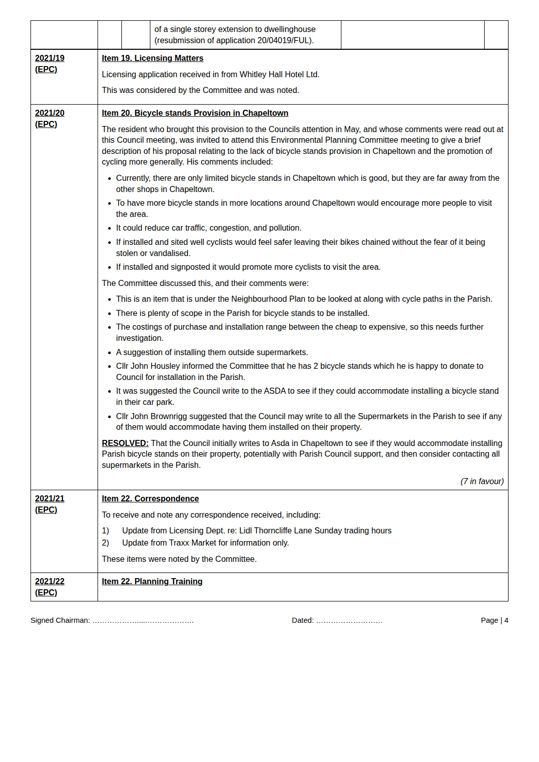| | | | of a single storey extension to dwellinghouse (resubmission of application 20/04019/FUL). | | |
| 2021/19 (EPC) | Item 19. Licensing Matters Licensing application received in from Whitley Hall Hotel Ltd. This was considered by the Committee and was noted. |
| 2021/20 (EPC) | Item 20. Bicycle stands Provision in Chapeltown The resident who brought this provision to the Councils attention in May, and whose comments were read out at this Council meeting, was invited to attend this Environmental Planning Committee meeting to give a brief description of his proposal relating to the lack of bicycle stands provision in Chapeltown and the promotion of cycling more generally. His comments included: Currently, there are only limited bicycle stands in Chapeltown which is good, but they are far away from the other shops in Chapeltown. To have more bicycle stands in more locations around Chapeltown would encourage more people to visit the area. It could reduce car traffic, congestion, and pollution. If installed and sited well cyclists would feel safer leaving their bikes chained without the fear of it being stolen or vandalised. If installed and signposted it would promote more cyclists to visit the area. The Committee discussed this, and their comments were: This is an item that is under the Neighbourhood Plan to be looked at along with cycle paths in the Parish. There is plenty of scope in the Parish for bicycle stands to be installed. The costings of purchase and installation range between the cheap to expensive, so this needs further investigation. A suggestion of installing them outside supermarkets. Cllr John Housley informed the Committee that he has 2 bicycle stands which he is happy to donate to Council for installation in the Parish. It was suggested the Council write to the ASDA to see if they could accommodate installing a bicycle stand in their car park. Cllr John Brownrigg suggested that the Council may write to all the Supermarkets in the Parish to see if any of them would accommodate having them installed on their property. RESOLVED: That the Council initially writes to Asda in Chapeltown to see if they would accommodate installing Parish bicycle stands on their property, potentially with Parish Council support, and then consider contacting all supermarkets in the Parish. (7 in favour) |
| 2021/21 (EPC) | Item 22. Correspondence To receive and note any correspondence received, including: 1) Update from Licensing Dept. re: Lidl Thorncliffe Lane Sunday trading hours 2) Update from Traxx Market for information only. These items were noted by the Committee. |
| 2021/22 (EPC) | Item 22. Planning Training |
Signed Chairman: ……………….....………………. Dated: ……………………… Page | 4